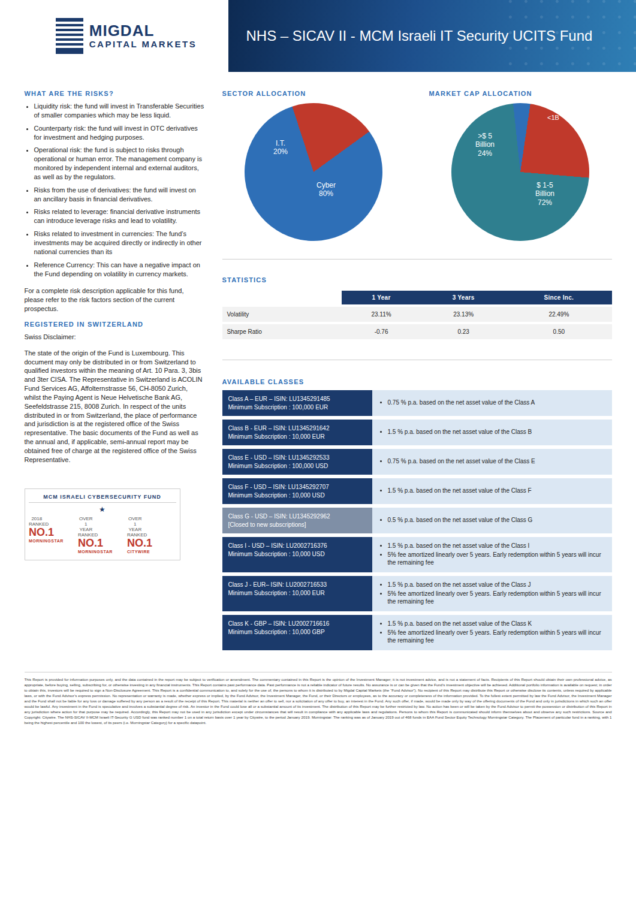MIGDAL
CAPITAL MARKETS
NHS – SICAV II - MCM Israeli IT Security UCITS Fund
What are the risks?
Liquidity risk: the fund will invest in Transferable Securities of smaller companies which may be less liquid.
Counterparty risk: the fund will invest in OTC derivatives for investment and hedging purposes.
Operational risk: the fund is subject to risks through operational or human error. The management company is monitored by independent internal and external auditors, as well as by the regulators.
Risks from the use of derivatives: the fund will invest on an ancillary basis in financial derivatives.
Risks related to leverage: financial derivative instruments can introduce leverage risks and lead to volatility.
Risks related to investment in currencies: The fund’s investments may be acquired directly or indirectly in other national currencies than its
Reference Currency: This can have a negative impact on the Fund depending on volatility in currency markets.
For a complete risk description applicable for this fund, please refer to the risk factors section of the current prospectus.
Registered in Switzerland
Swiss Disclaimer:
The state of the origin of the Fund is Luxembourg. This document may only be distributed in or from Switzerland to qualified investors within the meaning of Art. 10 Para. 3, 3bis and 3ter CISA. The Representative in Switzerland is ACOLIN Fund Services AG, Affolternstrasse 56, CH-8050 Zurich, whilst the Paying Agent is Neue Helvetische Bank AG, Seefeldstrasse 215, 8008 Zurich. In respect of the units distributed in or from Switzerland, the place of performance and jurisdiction is at the registered office of the Swiss representative. The basic documents of the Fund as well as the annual and, if applicable, semi-annual report may be obtained free of charge at the registered office of the Swiss Representative.
MCM ISRAELI CYBERSECURITY FUND
★
2018
RANKED
NO.1
MORNINGSTAR
OVER 1 YEAR
RANKED
NO.1
MORNINGSTAR
OVER 1 YEAR
RANKED
NO.1
CITYWIRE
Sector Allocation
I.T.
20%
Cyber
80%
Market Cap Allocation
>$ 5
Billion
24%
<1B
$ 1-5
Billion
72%
Statistics
| | 1 Year | 3 Years | Since Inc. |
| --- | --- | --- | --- |
| Volatility | 23.11% | 23.13% | 22.49% |
| Sharpe Ratio | -0.76 | 0.23 | 0.50 |
Available Classes
Class A – EUR – ISIN: LU1345291485
Minimum Subscription : 100,000 EUR
0.75 % p.a. based on the net asset value of the Class A
Class B - EUR – ISIN: LU1345291642
Minimum Subscription : 10,000 EUR
1.5 % p.a. based on the net asset value of the Class B
Class E - USD – ISIN: LU1345292533
Minimum Subscription : 100,000 USD
0.75 % p.a. based on the net asset value of the Class E
Class F - USD – ISIN: LU1345292707
Minimum Subscription : 10,000 USD
1.5 % p.a. based on the net asset value of the Class F
Class G - USD – ISIN: LU1345292962
[Closed to new subscriptions]
0.5 % p.a. based on the net asset value of the Class G
Class I - USD – ISIN: LU2002716376
Minimum Subscription : 10,000 USD
1.5 % p.a. based on the net asset value of the Class I
5% fee amortized linearly over 5 years. Early redemption within 5 years will incur the remaining fee
Class J - EUR– ISIN: LU2002716533
Minimum Subscription : 10,000 EUR
1.5 % p.a. based on the net asset value of the Class J
5% fee amortized linearly over 5 years. Early redemption within 5 years will incur the remaining fee
Class K - GBP – ISIN: LU2002716616
Minimum Subscription : 10,000 GBP
1.5 % p.a. based on the net asset value of the Class K
5% fee amortized linearly over 5 years. Early redemption within 5 years will incur the remaining fee
This Report is provided for information purposes only, and the data contained in the report may be subject to verification or amendment. The commentary contained in this Report is the opinion of the Investment Manager; it is not investment advice, and is not a statement of facts. Recipients of this Report should obtain their own professional advice, as appropriate, before buying, selling, subscribing for, or otherwise investing in any financial instruments. This Report contains past performance data. Past performance is not a reliable indicator of future results. No assurance is or can be given that the Fund’s investment objective will be achieved. Additional portfolio information is available on request; in order to obtain this, investors will be required to sign a Non-Disclosure Agreement. This Report is a confidential communication to, and solely for the use of, the persons to whom it is distributed to by Migdal Capital Markets (the “Fund Advisor”). No recipient of this Report may distribute this Report or otherwise disclose its contents, unless required by applicable laws, or with the Fund Advisor’s express permission. No representation or warranty is made, whether express or implied, by the Fund Advisor, the Investment Manager, the Fund, or their Directors or employees, as to the accuracy or completeness of the information provided. To the fullest extent permitted by law the Fund Advisor, the Investment Manager and the Fund shall not be liable for any loss or damage suffered by any person as a result of the receipt of this Report. This material is neither an offer to sell, nor a solicitation of any offer to buy, an interest in the Fund. Any such offer, if made, would be made only by way of the offering documents of the Fund and only in jurisdictions in which such an offer would be lawful. Any investment in the Fund is speculative and involves a substantial degree of risk. An investor in the Fund could lose all or a substantial amount of its investment. The distribution of this Report may be further restricted by law. No action has been or will be taken by the Fund Advisor to permit the possession or distribution of this Report in any jurisdiction where action for that purpose may be required. Accordingly, this Report may not be used in any jurisdiction except under circumstances that will result in compliance with any applicable laws and regulations. Persons to whom this Report is communicated should inform themselves about and observe any such restrictions. Source and Copyright: Citywire. The NHS-SICAV II-MCM Israeli IT-Security G USD fund was ranked number 1 on a total return basis over 1 year by Citywire, to the period January 2019. Morningstar: The ranking was as of January 2019 out of 468 funds in EAA Fund Sector Equity Technology Morningstar Category. The Placement of particular fund in a ranking, with 1 being the highest percentile and 100 the lowest, of its peers (i.e. Morningstar Category) for a specific datapoint.